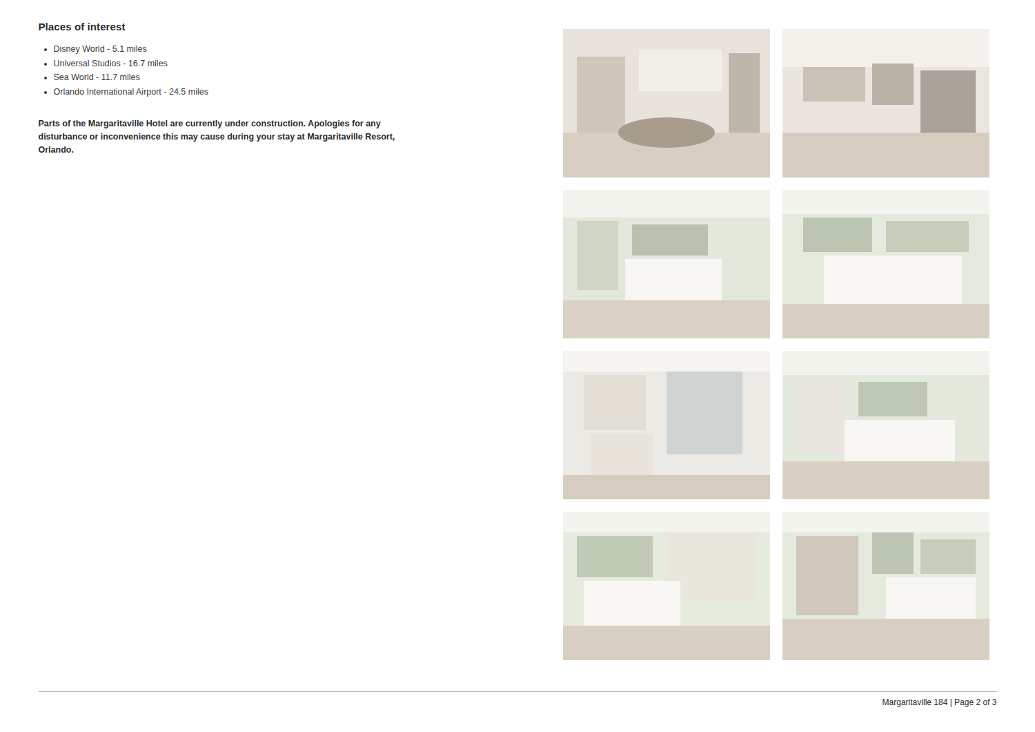Places of interest
Disney World - 5.1 miles
Universal Studios - 16.7 miles
Sea World - 11.7 miles
Orlando International Airport - 24.5 miles
Parts of the Margaritaville Hotel are currently under construction. Apologies for any disturbance or inconvenience this may cause during your stay at Margaritaville Resort, Orlando.
Margaritaville 184 | Page 2 of 3